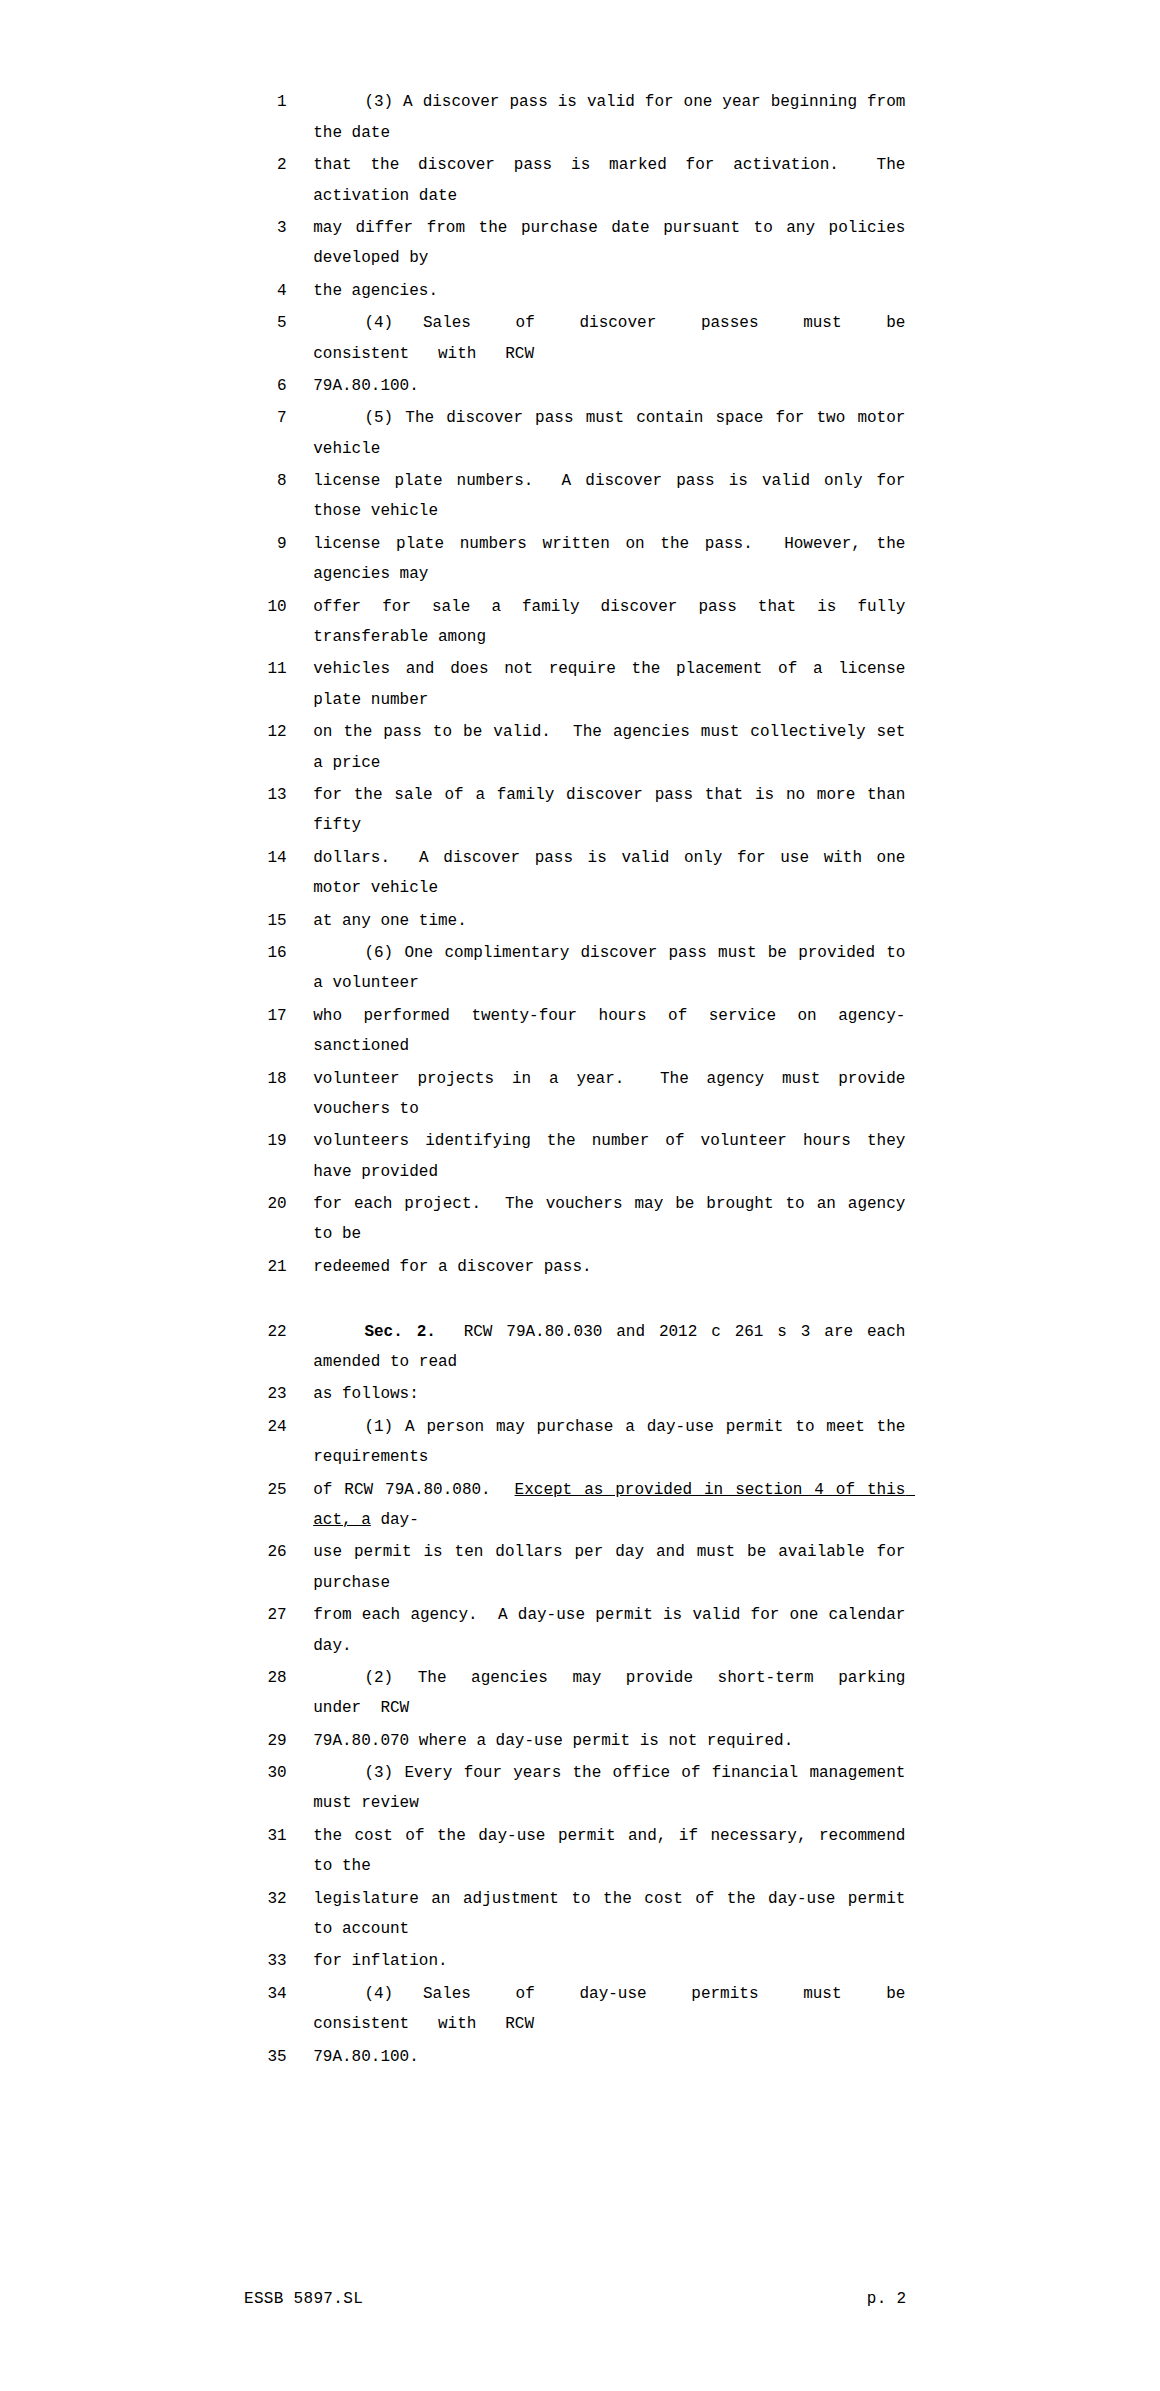| 1 | (3) A discover pass is valid for one year beginning from the date |
| 2 | that the discover pass is marked for activation. The activation date |
| 3 | may differ from the purchase date pursuant to any policies developed by |
| 4 | the agencies. |
| 5 | (4) Sales of discover passes must be consistent with RCW |
| 6 | 79A.80.100. |
| 7 | (5) The discover pass must contain space for two motor vehicle |
| 8 | license plate numbers. A discover pass is valid only for those vehicle |
| 9 | license plate numbers written on the pass. However, the agencies may |
| 10 | offer for sale a family discover pass that is fully transferable among |
| 11 | vehicles and does not require the placement of a license plate number |
| 12 | on the pass to be valid. The agencies must collectively set a price |
| 13 | for the sale of a family discover pass that is no more than fifty |
| 14 | dollars. A discover pass is valid only for use with one motor vehicle |
| 15 | at any one time. |
| 16 | (6) One complimentary discover pass must be provided to a volunteer |
| 17 | who performed twenty-four hours of service on agency-sanctioned |
| 18 | volunteer projects in a year. The agency must provide vouchers to |
| 19 | volunteers identifying the number of volunteer hours they have provided |
| 20 | for each project. The vouchers may be brought to an agency to be |
| 21 | redeemed for a discover pass. |
| 22 | Sec. 2. RCW 79A.80.030 and 2012 c 261 s 3 are each amended to read |
| 23 | as follows: |
| 24 | (1) A person may purchase a day-use permit to meet the requirements |
| 25 | of RCW 79A.80.080. Except as provided in section 4 of this act, a day- |
| 26 | use permit is ten dollars per day and must be available for purchase |
| 27 | from each agency. A day-use permit is valid for one calendar day. |
| 28 | (2) The agencies may provide short-term parking under RCW |
| 29 | 79A.80.070 where a day-use permit is not required. |
| 30 | (3) Every four years the office of financial management must review |
| 31 | the cost of the day-use permit and, if necessary, recommend to the |
| 32 | legislature an adjustment to the cost of the day-use permit to account |
| 33 | for inflation. |
| 34 | (4) Sales of day-use permits must be consistent with RCW |
| 35 | 79A.80.100. |
ESSB 5897.SL
p. 2